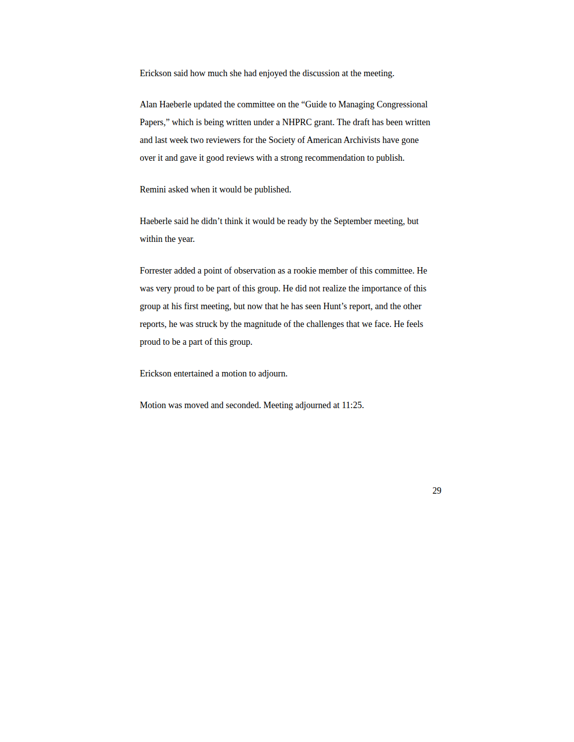Erickson said how much she had enjoyed the discussion at the meeting.
Alan Haeberle updated the committee on the “Guide to Managing Congressional Papers,” which is being written under a NHPRC grant. The draft has been written and last week two reviewers for the Society of American Archivists have gone over it and gave it good reviews with a strong recommendation to publish.
Remini asked when it would be published.
Haeberle said he didn’t think it would be ready by the September meeting, but within the year.
Forrester added a point of observation as a rookie member of this committee. He was very proud to be part of this group. He did not realize the importance of this group at his first meeting, but now that he has seen Hunt’s report, and the other reports, he was struck by the magnitude of the challenges that we face. He feels proud to be a part of this group.
Erickson entertained a motion to adjourn.
Motion was moved and seconded. Meeting adjourned at 11:25.
29